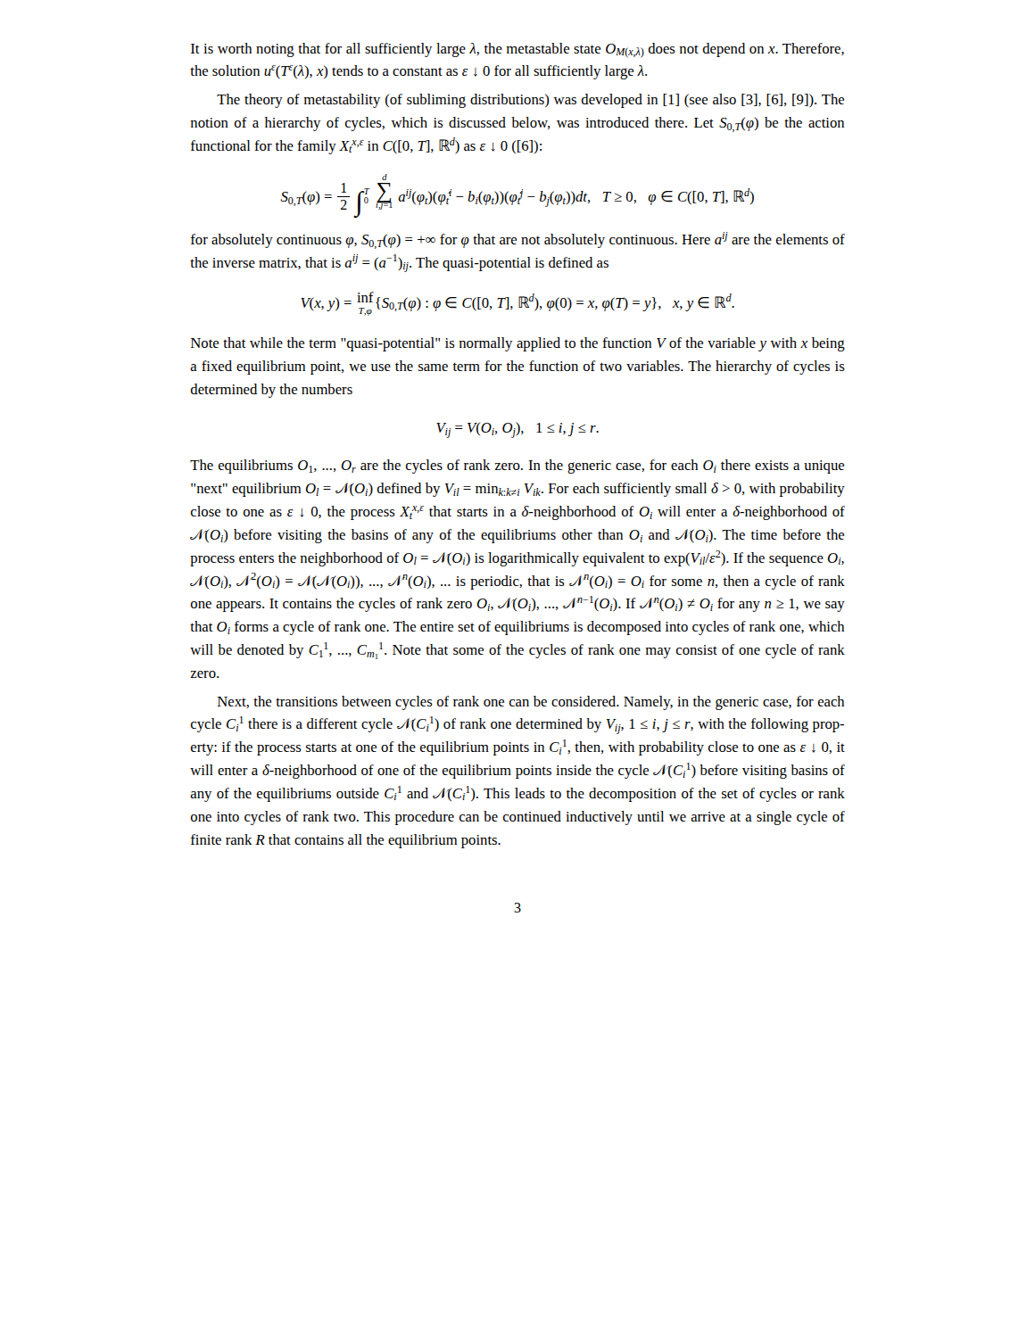It is worth noting that for all sufficiently large λ, the metastable state OM(x,λ) does not depend on x. Therefore, the solution uε(Tε(λ), x) tends to a constant as ε ↓ 0 for all sufficiently large λ.
The theory of metastability (of subliming distributions) was developed in [1] (see also [3], [6], [9]). The notion of a hierarchy of cycles, which is discussed below, was introduced there. Let S0,T(φ) be the action functional for the family Xtx,ε in C([0, T], ℝd) as ε ↓ 0 ([6]):
S0,T(φ) = 12 ∫T 0 d∑i,j=1 aij(φt)(φ̇ti − bi(φt))(φ̇tj − bj(φt))dt, T ≥ 0, φ ∈ C([0, T], ℝd)
for absolutely continuous φ, S0,T(φ) = +∞ for φ that are not absolutely continuous. Here aij are the elements of the inverse matrix, that is aij = (a−1)ij. The quasi-potential is defined as
V(x, y) = inf T,φ{S0,T(φ) : φ ∈ C([0, T], ℝd), φ(0) = x, φ(T) = y}, x, y ∈ ℝd.
Note that while the term "quasi-potential" is normally applied to the function V of the variable y with x being a fixed equilibrium point, we use the same term for the function of two variables. The hierarchy of cycles is determined by the numbers
Vij = V(Oi, Oj), 1 ≤ i, j ≤ r.
The equilibriums O1, ..., Or are the cycles of rank zero. In the generic case, for each Oi there exists a unique "next" equilibrium Ol = 𝒩(Oi) defined by Vil = mink:k≠i Vik. For each sufficiently small δ > 0, with probability close to one as ε ↓ 0, the process Xtx,ε that starts in a δ-neighborhood of Oi will enter a δ-neighborhood of 𝒩(Oi) before visiting the basins of any of the equilibriums other than Oi and 𝒩(Oi). The time before the process enters the neighborhood of Ol = 𝒩(Oi) is logarithmically equivalent to exp(Vil/ε2). If the sequence Oi, 𝒩(Oi), 𝒩2(Oi) = 𝒩(𝒩(Oi)), ..., 𝒩n(Oi), ... is periodic, that is 𝒩n(Oi) = Oi for some n, then a cycle of rank one appears. It contains the cycles of rank zero Oi, 𝒩(Oi), ..., 𝒩n−1(Oi). If 𝒩n(Oi) ≠ Oi for any n ≥ 1, we say that Oi forms a cycle of rank one. The entire set of equilibriums is decomposed into cycles of rank one, which will be denoted by C11, ..., Cm11. Note that some of the cycles of rank one may consist of one cycle of rank zero.
Next, the transitions between cycles of rank one can be considered. Namely, in the generic case, for each cycle Ci1 there is a different cycle 𝒩(Ci1) of rank one determined by Vij, 1 ≤ i, j ≤ r, with the following property: if the process starts at one of the equilibrium points in Ci1, then, with probability close to one as ε ↓ 0, it will enter a δ-neighborhood of one of the equilibrium points inside the cycle 𝒩(Ci1) before visiting basins of any of the equilibriums outside Ci1 and 𝒩(Ci1). This leads to the decomposition of the set of cycles or rank one into cycles of rank two. This procedure can be continued inductively until we arrive at a single cycle of finite rank R that contains all the equilibrium points.
3